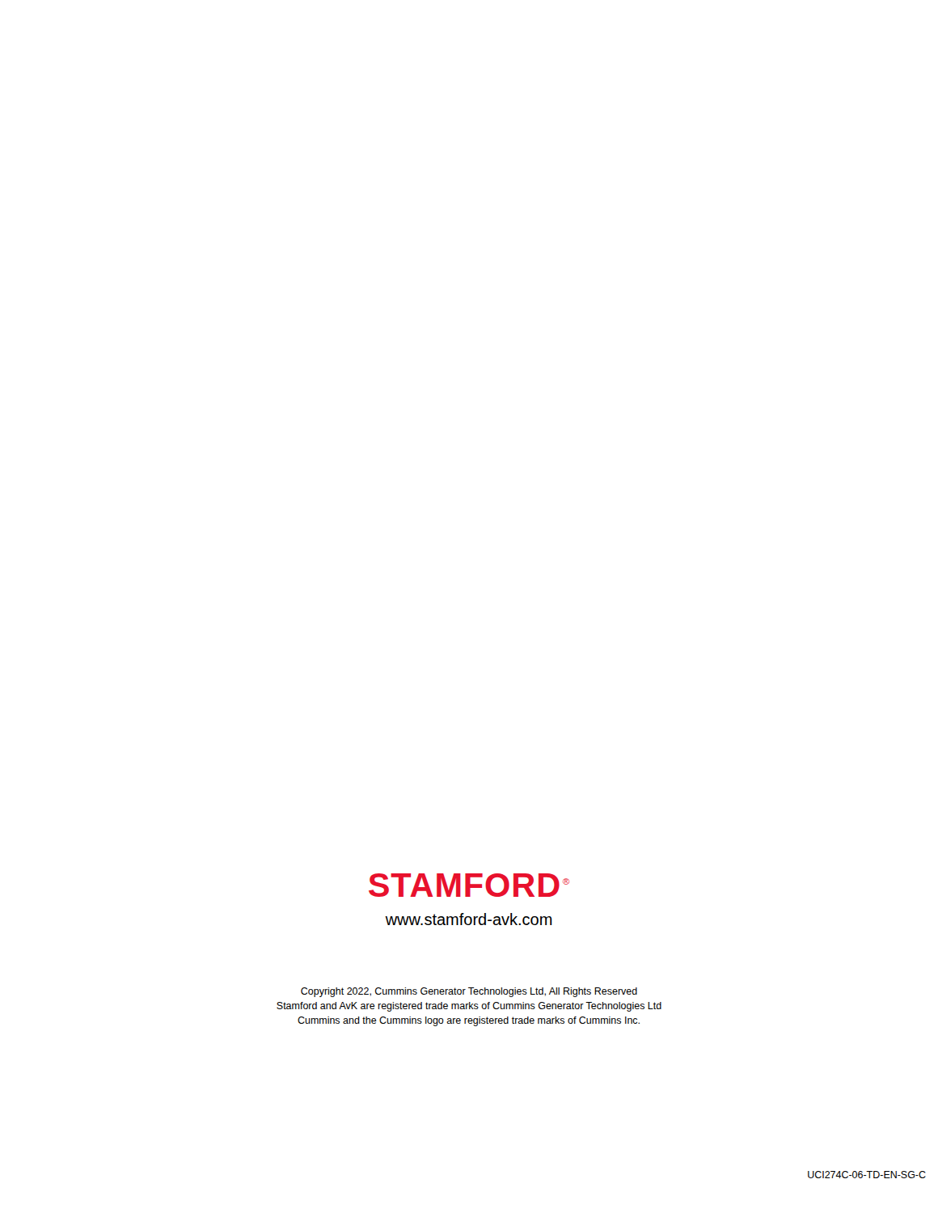STAMFORD®
www.stamford-avk.com
Copyright 2022, Cummins Generator Technologies Ltd, All Rights Reserved
Stamford and AvK are registered trade marks of Cummins Generator Technologies Ltd
Cummins and the Cummins logo are registered trade marks of Cummins Inc.
UCI274C-06-TD-EN-SG-C